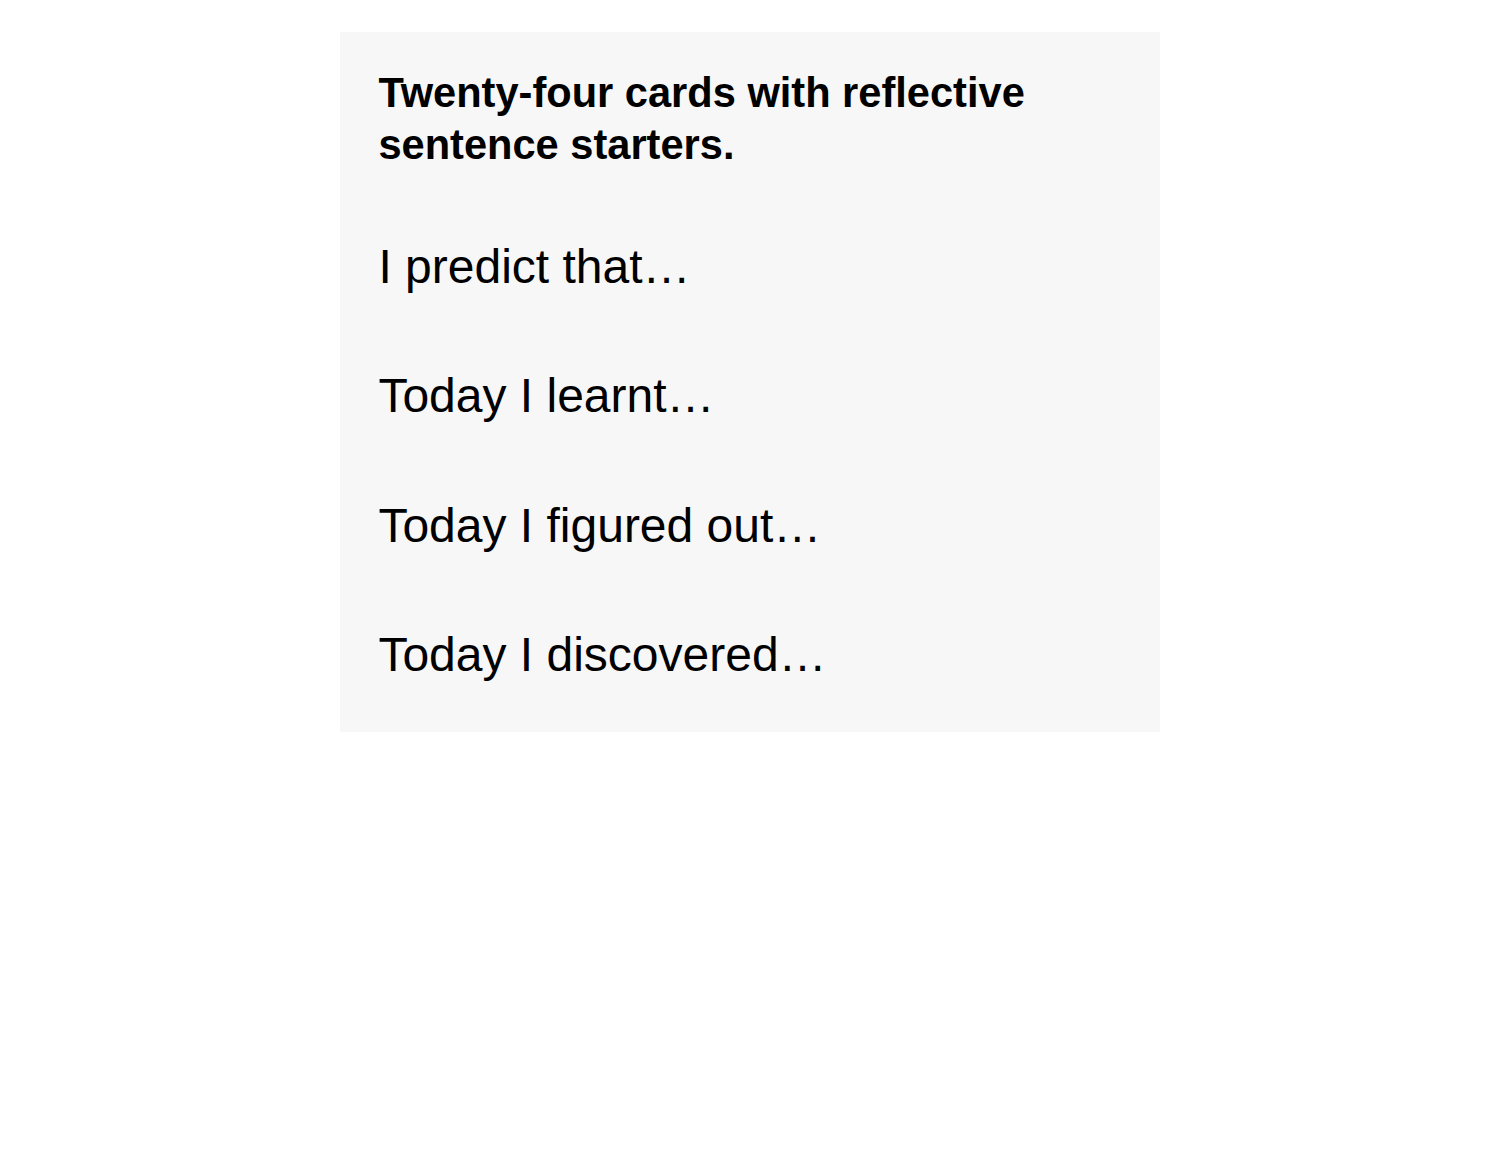Twenty-four cards with reflective sentence starters.
I predict that…
Today I learnt…
Today I figured out…
Today I discovered…